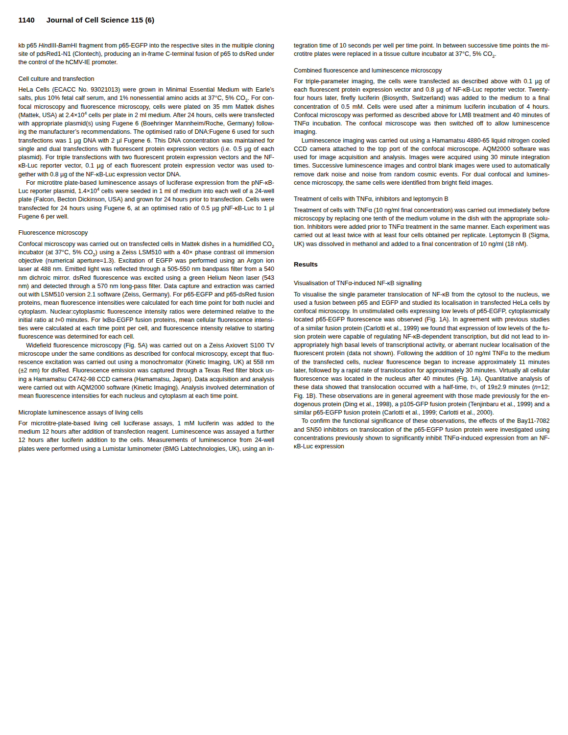1140 Journal of Cell Science 115 (6)
kb p65 HindIII-Bam HI fragment from p65-EGFP into the respective sites in the multiple cloning site of pdsRed1-N1 (Clontech), producing an in-frame C-terminal fusion of p65 to dsRed under the control of the hCMV-IE promoter.
Cell culture and transfection
HeLa Cells (ECACC No. 93021013) were grown in Minimal Essential Medium with Earle’s salts, plus 10% fetal calf serum, and 1% nonessential amino acids at 37°C, 5% CO2. For confocal microscopy and fluorescence microscopy, cells were plated on 35 mm Mattek dishes (Mattek, USA) at 2.4×104 cells per plate in 2 ml medium. After 24 hours, cells were transfected with appropriate plasmid(s) using Fugene 6 (Boehringer Mannheim/Roche, Germany) following the manufacturer’s recommendations. The optimised ratio of DNA:Fugene 6 used for such transfections was 1 µg DNA with 2 µl Fugene 6. This DNA concentration was maintained for single and dual transfections with fluorescent protein expression vectors (i.e. 0.5 µg of each plasmid). For triple transfections with two fluorescent protein expression vectors and the NF-κB-Luc reporter vector, 0.1 µg of each fluorescent protein expression vector was used together with 0.8 µg of the NF-κB-Luc expression vector DNA.
For microtitre plate-based luminescence assays of luciferase expression from the pNF-κB-Luc reporter plasmid, 1.4×104 cells were seeded in 1 ml of medium into each well of a 24-well plate (Falcon, Becton Dickinson, USA) and grown for 24 hours prior to transfection. Cells were transfected for 24 hours using Fugene 6, at an optimised ratio of 0.5 µg pNF-κB-Luc to 1 µl Fugene 6 per well.
Fluorescence microscopy
Confocal microscopy was carried out on transfected cells in Mattek dishes in a humidified CO2 incubator (at 37°C, 5% CO2) using a Zeiss LSM510 with a 40× phase contrast oil immersion objective (numerical aperture=1.3). Excitation of EGFP was performed using an Argon ion laser at 488 nm. Emitted light was reflected through a 505-550 nm bandpass filter from a 540 nm dichroic mirror. dsRed fluorescence was excited using a green Helium Neon laser (543 nm) and detected through a 570 nm long-pass filter. Data capture and extraction was carried out with LSM510 version 2.1 software (Zeiss, Germany). For p65-EGFP and p65-dsRed fusion proteins, mean fluorescence intensities were calculated for each time point for both nuclei and cytoplasm. Nuclear:cytoplasmic fluorescence intensity ratios were determined relative to the initial ratio at t=0 minutes. For IκBα-EGFP fusion proteins, mean cellular fluorescence intensities were calculated at each time point per cell, and fluorescence intensity relative to starting fluorescence was determined for each cell.
Widefield fluorescence microscopy (Fig. 5A) was carried out on a Zeiss Axiovert S100 TV microscope under the same conditions as described for confocal microscopy, except that fluorescence excitation was carried out using a monochromator (Kinetic Imaging, UK) at 558 nm (±2 nm) for dsRed. Fluorescence emission was captured through a Texas Red filter block using a Hamamatsu C4742-98 CCD camera (Hamamatsu, Japan). Data acquisition and analysis were carried out with AQM2000 software (Kinetic Imaging). Analysis involved determination of mean fluorescence intensities for each nucleus and cytoplasm at each time point.
Microplate luminescence assays of living cells
For microtitre-plate-based living cell luciferase assays, 1 mM luciferin was added to the medium 12 hours after addition of transfection reagent. Luminescence was assayed a further 12 hours after luciferin addition to the cells. Measurements of luminescence from 24-well plates were performed using a Lumistar luminometer (BMG Labtechnologies, UK), using an integration time of 10 seconds per well per time point. In between successive time points the microtitre plates were replaced in a tissue culture incubator at 37°C, 5% CO2.
Combined fluorescence and luminescence microscopy
For triple-parameter imaging, the cells were transfected as described above with 0.1 µg of each fluorescent protein expression vector and 0.8 µg of NF-κB-Luc reporter vector. Twenty-four hours later, firefly luciferin (Biosynth, Switzerland) was added to the medium to a final concentration of 0.5 mM. Cells were used after a minimum luciferin incubation of 4 hours. Confocal microscopy was performed as described above for LMB treatment and 40 minutes of TNFα incubation. The confocal microscope was then switched off to allow luminescence imaging.
Luminescence imaging was carried out using a Hamamatsu 4880-65 liquid nitrogen cooled CCD camera attached to the top port of the confocal microscope. AQM2000 software was used for image acquisition and analysis. Images were acquired using 30 minute integration times. Successive luminescence images and control blank images were used to automatically remove dark noise and noise from random cosmic events. For dual confocal and luminescence microscopy, the same cells were identified from bright field images.
Treatment of cells with TNFα, inhibitors and leptomycin B
Treatment of cells with TNFα (10 ng/ml final concentration) was carried out immediately before microscopy by replacing one tenth of the medium volume in the dish with the appropriate solution. Inhibitors were added prior to TNFα treatment in the same manner. Each experiment was carried out at least twice with at least four cells obtained per replicate. Leptomycin B (Sigma, UK) was dissolved in methanol and added to a final concentration of 10 ng/ml (18 nM).
Results
Visualisation of TNFα-induced NF-κB signalling
To visualise the single parameter translocation of NF-κB from the cytosol to the nucleus, we used a fusion between p65 and EGFP and studied its localisation in transfected HeLa cells by confocal microscopy. In unstimulated cells expressing low levels of p65-EGFP, cytoplasmically located p65-EGFP fluorescence was observed (Fig. 1A). In agreement with previous studies of a similar fusion protein (Carlotti et al., 1999) we found that expression of low levels of the fusion protein were capable of regulating NF-κB-dependent transcription, but did not lead to inappropriately high basal levels of transcriptional activity, or aberrant nuclear localisation of the fluorescent protein (data not shown). Following the addition of 10 ng/ml TNFα to the medium of the transfected cells, nuclear fluorescence began to increase approximately 11 minutes later, followed by a rapid rate of translocation for approximately 30 minutes. Virtually all cellular fluorescence was located in the nucleus after 40 minutes (Fig. 1A). Quantitative analysis of these data showed that translocation occurred with a half-time, t½, of 19±2.9 minutes (n=12; Fig. 1B). These observations are in general agreement with those made previously for the endogenous protein (Ding et al., 1998), a p105-GFP fusion protein (Tenjinbaru et al., 1999) and a similar p65-EGFP fusion protein (Carlotti et al., 1999; Carlotti et al., 2000).
To confirm the functional significance of these observations, the effects of the Bay11-7082 and SN50 inhibitors on translocation of the p65-EGFP fusion protein were investigated using concentrations previously shown to significantly inhibit TNFα-induced expression from an NF-κB-Luc expression